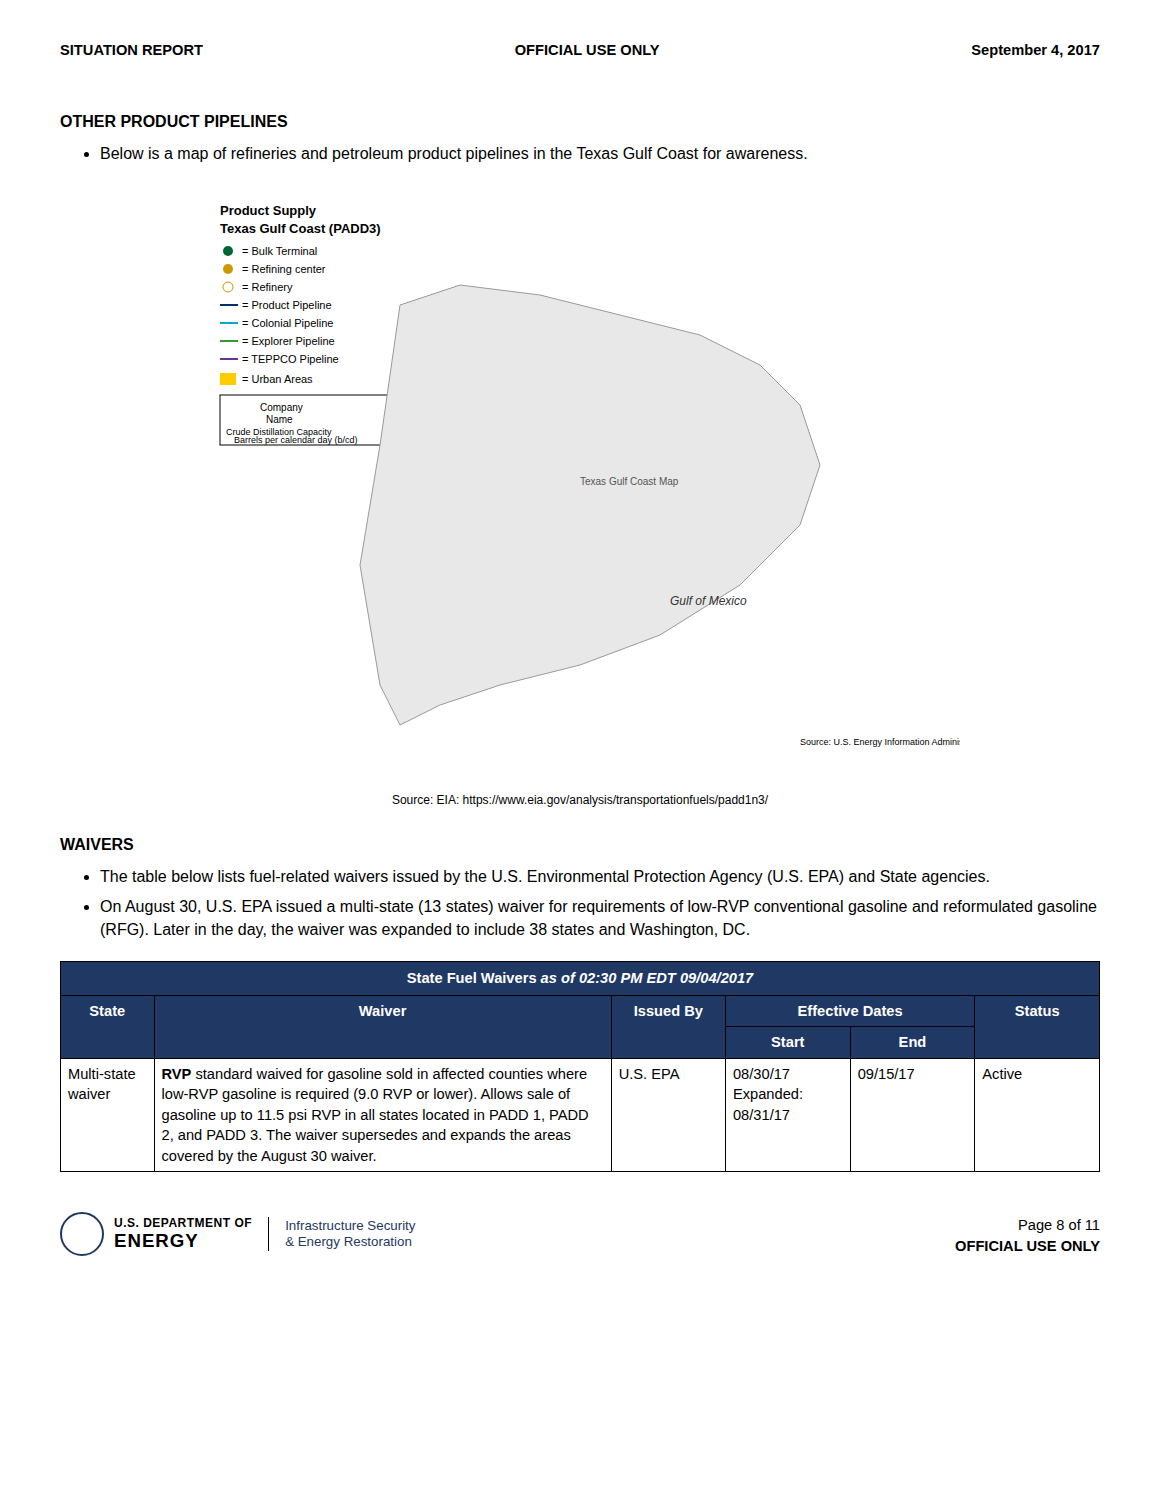SITUATION REPORT
OFFICIAL USE ONLY
September 4, 2017
OTHER PRODUCT PIPELINES
Below is a map of refineries and petroleum product pipelines in the Texas Gulf Coast for awareness.
Source: EIA: https://www.eia.gov/analysis/transportationfuels/padd1n3/
WAIVERS
The table below lists fuel-related waivers issued by the U.S. Environmental Protection Agency (U.S. EPA) and State agencies.
On August 30, U.S. EPA issued a multi-state (13 states) waiver for requirements of low-RVP conventional gasoline and reformulated gasoline (RFG). Later in the day, the waiver was expanded to include 38 states and Washington, DC.
State Fuel Waivers as of 02:30 PM EDT 09/04/2017
| State | Waiver | Issued By | Effective Dates | Status |
| --- | --- | --- | --- | --- |
| Start | End |
| Multi-state waiver | RVP standard waived for gasoline sold in affected counties where low-RVP gasoline is required (9.0 RVP or lower). Allows sale of gasoline up to 11.5 psi RVP in all states located in PADD 1, PADD 2, and PADD 3. The waiver supersedes and expands the areas covered by the August 30 waiver. | U.S. EPA | 08/30/17 Expanded: 08/31/17 | 09/15/17 | Active |
U.S. DEPARTMENT OF
ENERGY
Infrastructure Security
& Energy Restoration
Page 8 of 11
OFFICIAL USE ONLY